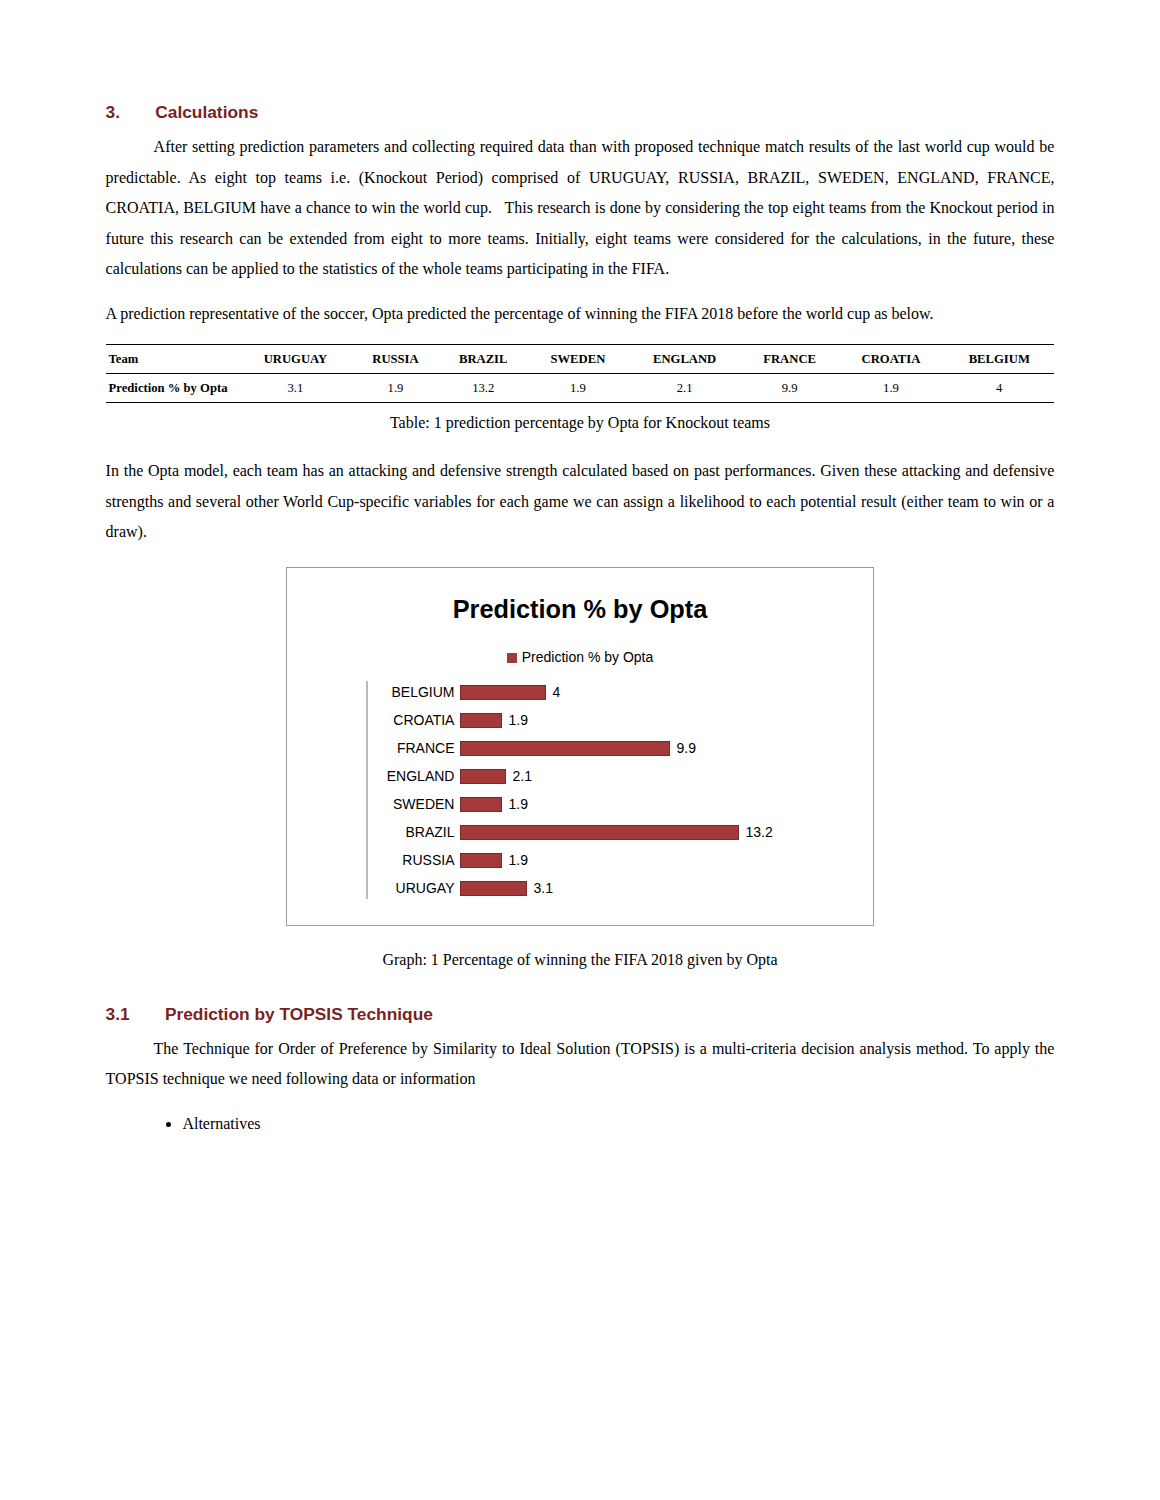3.
Calculations
After setting prediction parameters and collecting required data than with proposed technique match results of the last world cup would be predictable. As eight top teams i.e. (Knockout Period) comprised of URUGUAY, RUSSIA, BRAZIL, SWEDEN, ENGLAND, FRANCE, CROATIA, BELGIUM have a chance to win the world cup. This research is done by considering the top eight teams from the Knockout period in future this research can be extended from eight to more teams. Initially, eight teams were considered for the calculations, in the future, these calculations can be applied to the statistics of the whole teams participating in the FIFA.
A prediction representative of the soccer, Opta predicted the percentage of winning the FIFA 2018 before the world cup as below.
| Team | URUGUAY | RUSSIA | BRAZIL | SWEDEN | ENGLAND | FRANCE | CROATIA | BELGIUM |
| --- | --- | --- | --- | --- | --- | --- | --- | --- |
| Prediction % by Opta | 3.1 | 1.9 | 13.2 | 1.9 | 2.1 | 9.9 | 1.9 | 4 |
Table: 1 prediction percentage by Opta for Knockout teams
In the Opta model, each team has an attacking and defensive strength calculated based on past performances. Given these attacking and defensive strengths and several other World Cup-specific variables for each game we can assign a likelihood to each potential result (either team to win or a draw).
Prediction % by Opta
Prediction % by Opta
BELGIUM
4
CROATIA
1.9
FRANCE
9.9
ENGLAND
2.1
SWEDEN
1.9
BRAZIL
13.2
RUSSIA
1.9
URUGAY
3.1
Graph: 1 Percentage of winning the FIFA 2018 given by Opta
3.1
Prediction by TOPSIS Technique
The Technique for Order of Preference by Similarity to Ideal Solution (TOPSIS) is a multi-criteria decision analysis method. To apply the TOPSIS technique we need following data or information
Alternatives